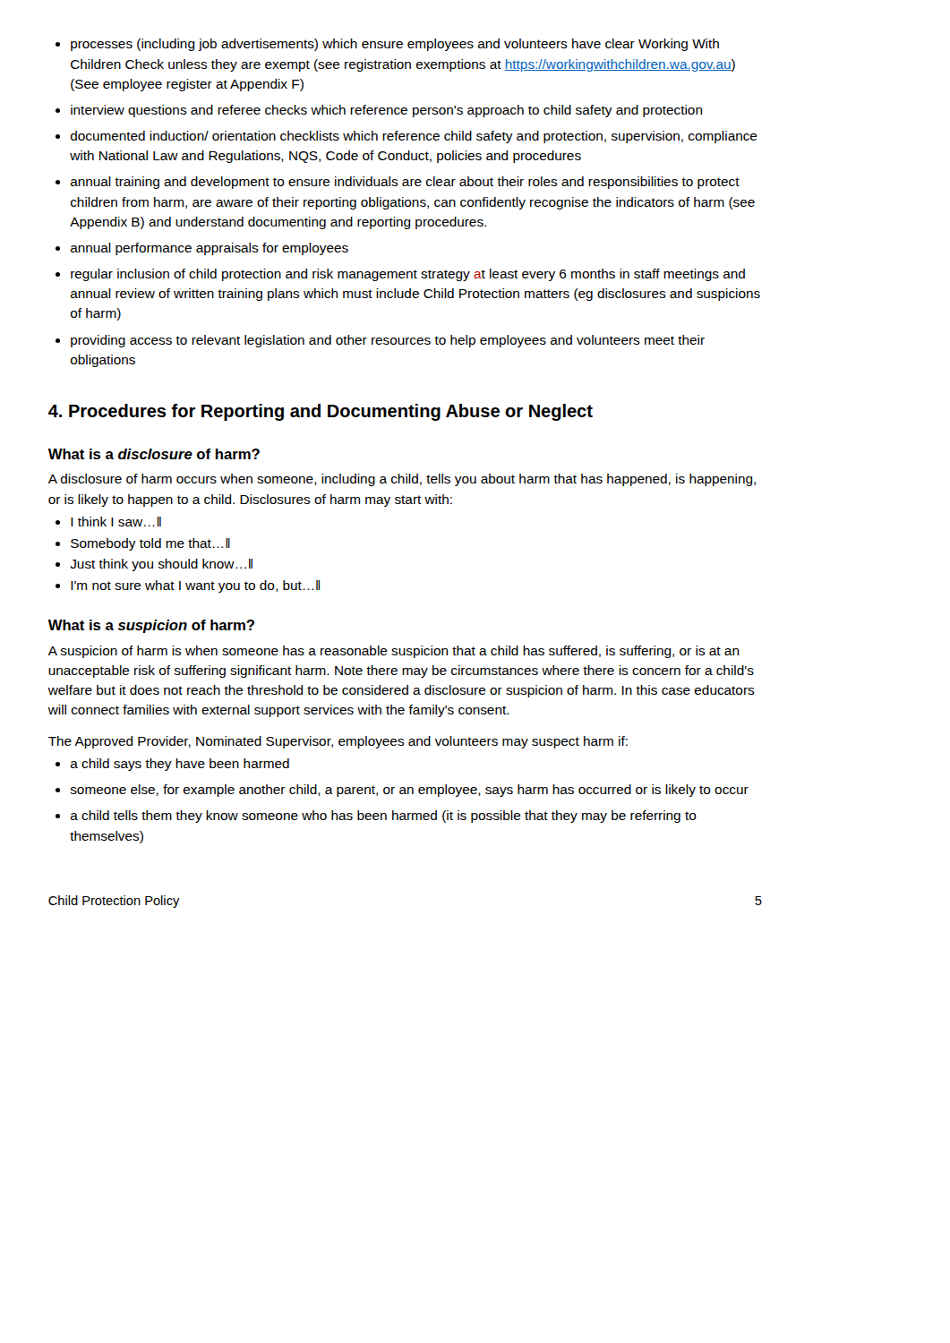processes (including job advertisements) which ensure employees and volunteers have clear Working With Children Check unless they are exempt (see registration exemptions at https://workingwithchildren.wa.gov.au) (See employee register at Appendix F)
interview questions and referee checks which reference person's approach to child safety and protection
documented induction/ orientation checklists which reference child safety and protection, supervision, compliance with National Law and Regulations, NQS, Code of Conduct, policies and procedures
annual training and development to ensure individuals are clear about their roles and responsibilities to protect children from harm, are aware of their reporting obligations, can confidently recognise the indicators of harm (see Appendix B) and understand documenting and reporting procedures.
annual performance appraisals for employees
regular inclusion of child protection and risk management strategy at least every 6 months in staff meetings and annual review of written training plans which must include Child Protection matters (eg disclosures and suspicions of harm)
providing access to relevant legislation and other resources to help employees and volunteers meet their obligations
4. Procedures for Reporting and Documenting Abuse or Neglect
What is a disclosure of harm?
A disclosure of harm occurs when someone, including a child, tells you about harm that has happened, is happening, or is likely to happen to a child. Disclosures of harm may start with:
I think I saw…‖
Somebody told me that…‖
Just think you should know…‖
I'm not sure what I want you to do, but…‖
What is a suspicion of harm?
A suspicion of harm is when someone has a reasonable suspicion that a child has suffered, is suffering, or is at an unacceptable risk of suffering significant harm. Note there may be circumstances where there is concern for a child's welfare but it does not reach the threshold to be considered a disclosure or suspicion of harm. In this case educators will connect families with external support services with the family's consent.
The Approved Provider, Nominated Supervisor, employees and volunteers may suspect harm if:
a child says they have been harmed
someone else, for example another child, a parent, or an employee, says harm has occurred or is likely to occur
a child tells them they know someone who has been harmed (it is possible that they may be referring to themselves)
Child Protection Policy 5